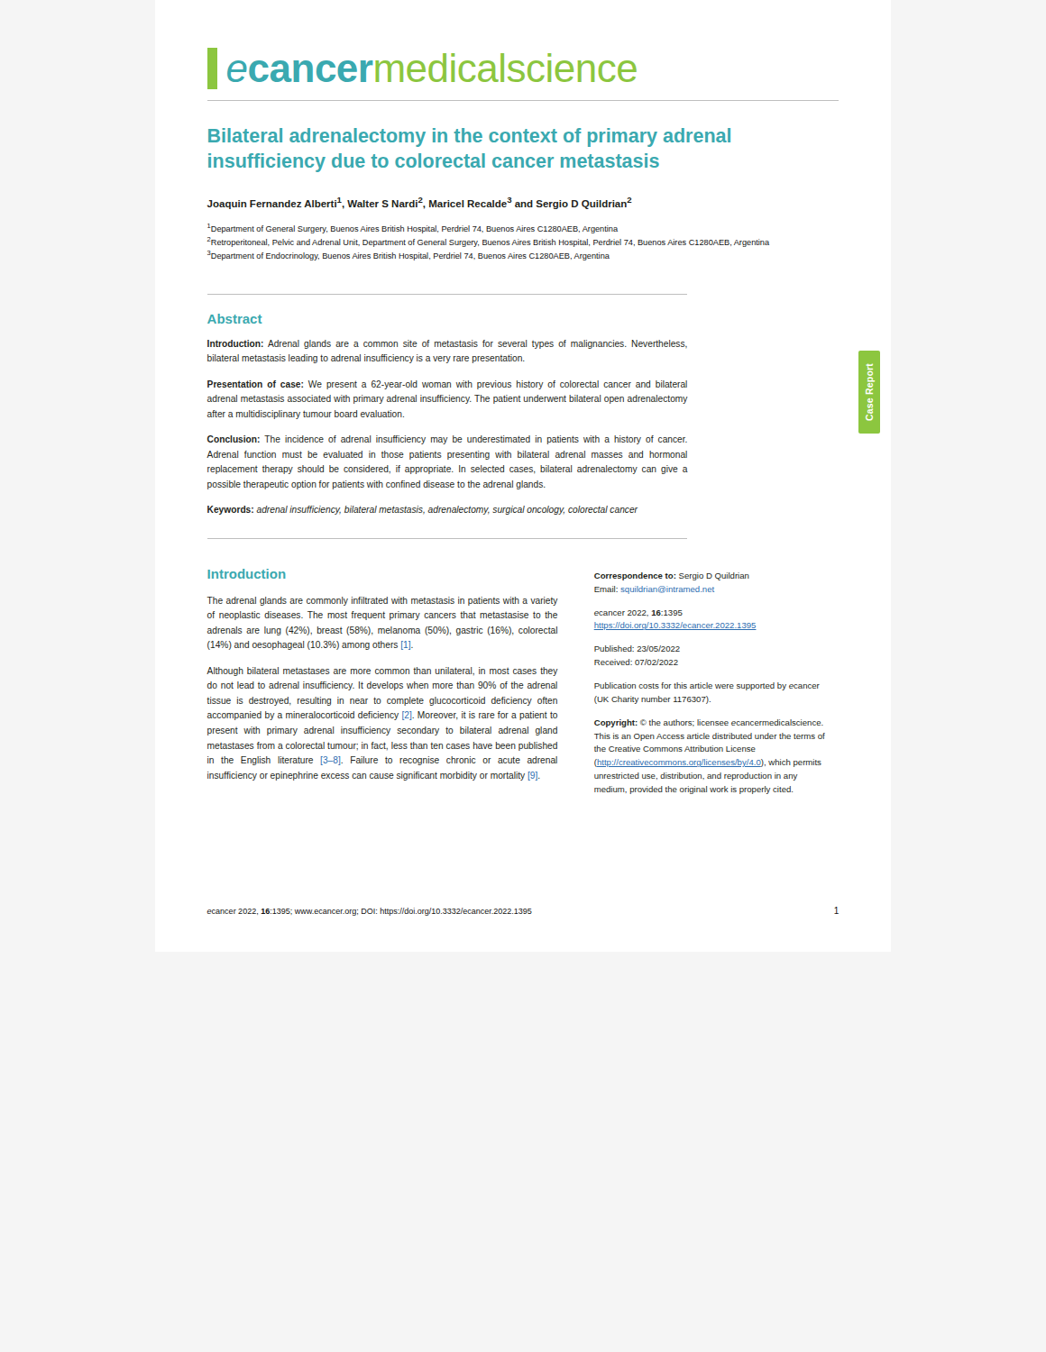ecancer medicalscience
Bilateral adrenalectomy in the context of primary adrenal insufficiency due to colorectal cancer metastasis
Joaquin Fernandez Alberti1, Walter S Nardi2, Maricel Recalde3 and Sergio D Quildrian2
1Department of General Surgery, Buenos Aires British Hospital, Perdriel 74, Buenos Aires C1280AEB, Argentina
2Retroperitoneal, Pelvic and Adrenal Unit, Department of General Surgery, Buenos Aires British Hospital, Perdriel 74, Buenos Aires C1280AEB, Argentina
3Department of Endocrinology, Buenos Aires British Hospital, Perdriel 74, Buenos Aires C1280AEB, Argentina
Case Report
Abstract
Introduction: Adrenal glands are a common site of metastasis for several types of malignancies. Nevertheless, bilateral metastasis leading to adrenal insufficiency is a very rare presentation.
Presentation of case: We present a 62-year-old woman with previous history of colorectal cancer and bilateral adrenal metastasis associated with primary adrenal insufficiency. The patient underwent bilateral open adrenalectomy after a multidisciplinary tumour board evaluation.
Conclusion: The incidence of adrenal insufficiency may be underestimated in patients with a history of cancer. Adrenal function must be evaluated in those patients presenting with bilateral adrenal masses and hormonal replacement therapy should be considered, if appropriate. In selected cases, bilateral adrenalectomy can give a possible therapeutic option for patients with confined disease to the adrenal glands.
Keywords: adrenal insufficiency, bilateral metastasis, adrenalectomy, surgical oncology, colorectal cancer
Introduction
The adrenal glands are commonly infiltrated with metastasis in patients with a variety of neoplastic diseases. The most frequent primary cancers that metastasise to the adrenals are lung (42%), breast (58%), melanoma (50%), gastric (16%), colorectal (14%) and oesophageal (10.3%) among others [1].
Although bilateral metastases are more common than unilateral, in most cases they do not lead to adrenal insufficiency. It develops when more than 90% of the adrenal tissue is destroyed, resulting in near to complete glucocorticoid deficiency often accompanied by a mineralocorticoid deficiency [2]. Moreover, it is rare for a patient to present with primary adrenal insufficiency secondary to bilateral adrenal gland metastases from a colorectal tumour; in fact, less than ten cases have been published in the English literature [3–8]. Failure to recognise chronic or acute adrenal insufficiency or epinephrine excess can cause significant morbidity or mortality [9].
Correspondence to: Sergio D Quildrian
Email: squildrian@intramed.net
ecancer 2022, 16:1395
https://doi.org/10.3332/ecancer.2022.1395
Published: 23/05/2022
Received: 07/02/2022
Publication costs for this article were supported by ecancer (UK Charity number 1176307).
Copyright: © the authors; licensee ecancermedicalscience. This is an Open Access article distributed under the terms of the Creative Commons Attribution License (http://creativecommons.org/licenses/by/4.0), which permits unrestricted use, distribution, and reproduction in any medium, provided the original work is properly cited.
ecancer 2022, 16:1395; www.ecancer.org; DOI: https://doi.org/10.3332/ecancer.2022.1395
1